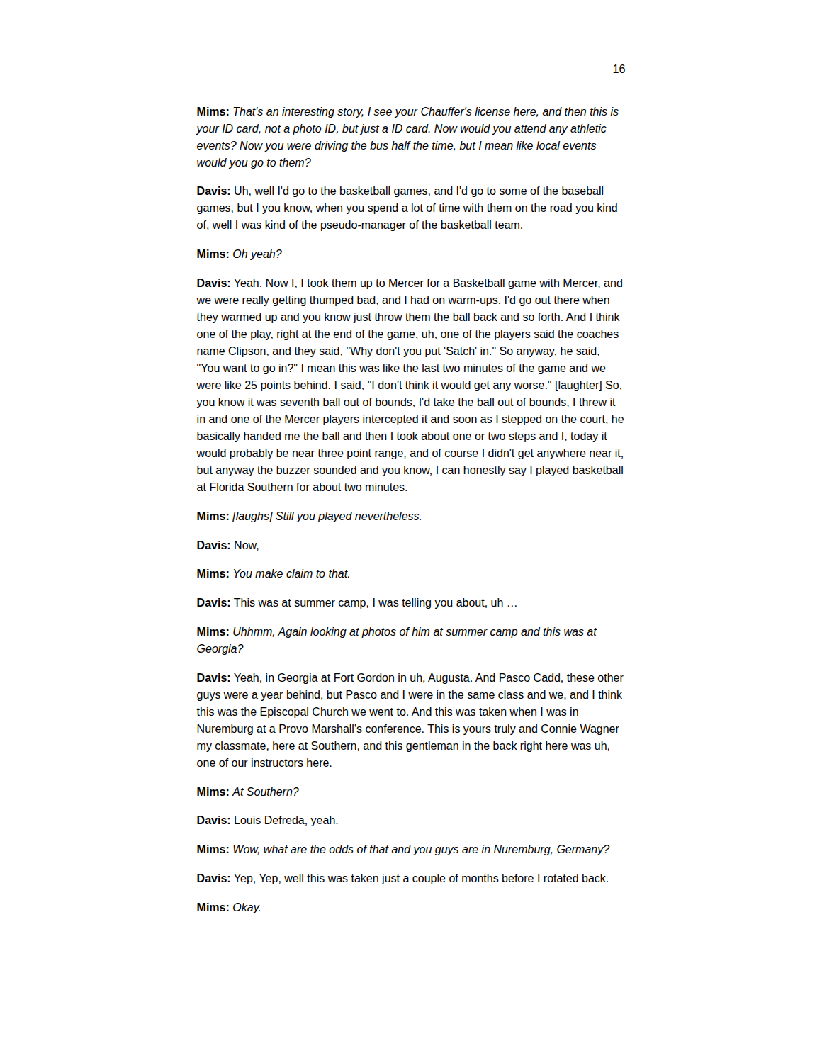16
Mims: That's an interesting story, I see your Chauffer's license here, and then this is your ID card, not a photo ID, but just a ID card. Now would you attend any athletic events? Now you were driving the bus half the time, but I mean like local events would you go to them?
Davis: Uh, well I'd go to the basketball games, and I'd go to some of the baseball games, but I you know, when you spend a lot of time with them on the road you kind of, well I was kind of the pseudo-manager of the basketball team.
Mims: Oh yeah?
Davis: Yeah. Now I, I took them up to Mercer for a Basketball game with Mercer, and we were really getting thumped bad, and I had on warm-ups. I'd go out there when they warmed up and you know just throw them the ball back and so forth. And I think one of the play, right at the end of the game, uh, one of the players said the coaches name Clipson, and they said, "Why don't you put 'Satch' in." So anyway, he said, "You want to go in?" I mean this was like the last two minutes of the game and we were like 25 points behind. I said, "I don't think it would get any worse." [laughter] So, you know it was seventh ball out of bounds, I'd take the ball out of bounds, I threw it in and one of the Mercer players intercepted it and soon as I stepped on the court, he basically handed me the ball and then I took about one or two steps and I, today it would probably be near three point range, and of course I didn't get anywhere near it, but anyway the buzzer sounded and you know, I can honestly say I played basketball at Florida Southern for about two minutes.
Mims: [laughs] Still you played nevertheless.
Davis: Now,
Mims: You make claim to that.
Davis: This was at summer camp, I was telling you about, uh …
Mims: Uhhmm, Again looking at photos of him at summer camp and this was at Georgia?
Davis: Yeah, in Georgia at Fort Gordon in uh, Augusta. And Pasco Cadd, these other guys were a year behind, but Pasco and I were in the same class and we, and I think this was the Episcopal Church we went to. And this was taken when I was in Nuremburg at a Provo Marshall's conference. This is yours truly and Connie Wagner my classmate, here at Southern, and this gentleman in the back right here was uh, one of our instructors here.
Mims: At Southern?
Davis: Louis Defreda, yeah.
Mims: Wow, what are the odds of that and you guys are in Nuremburg, Germany?
Davis: Yep, Yep, well this was taken just a couple of months before I rotated back.
Mims: Okay.